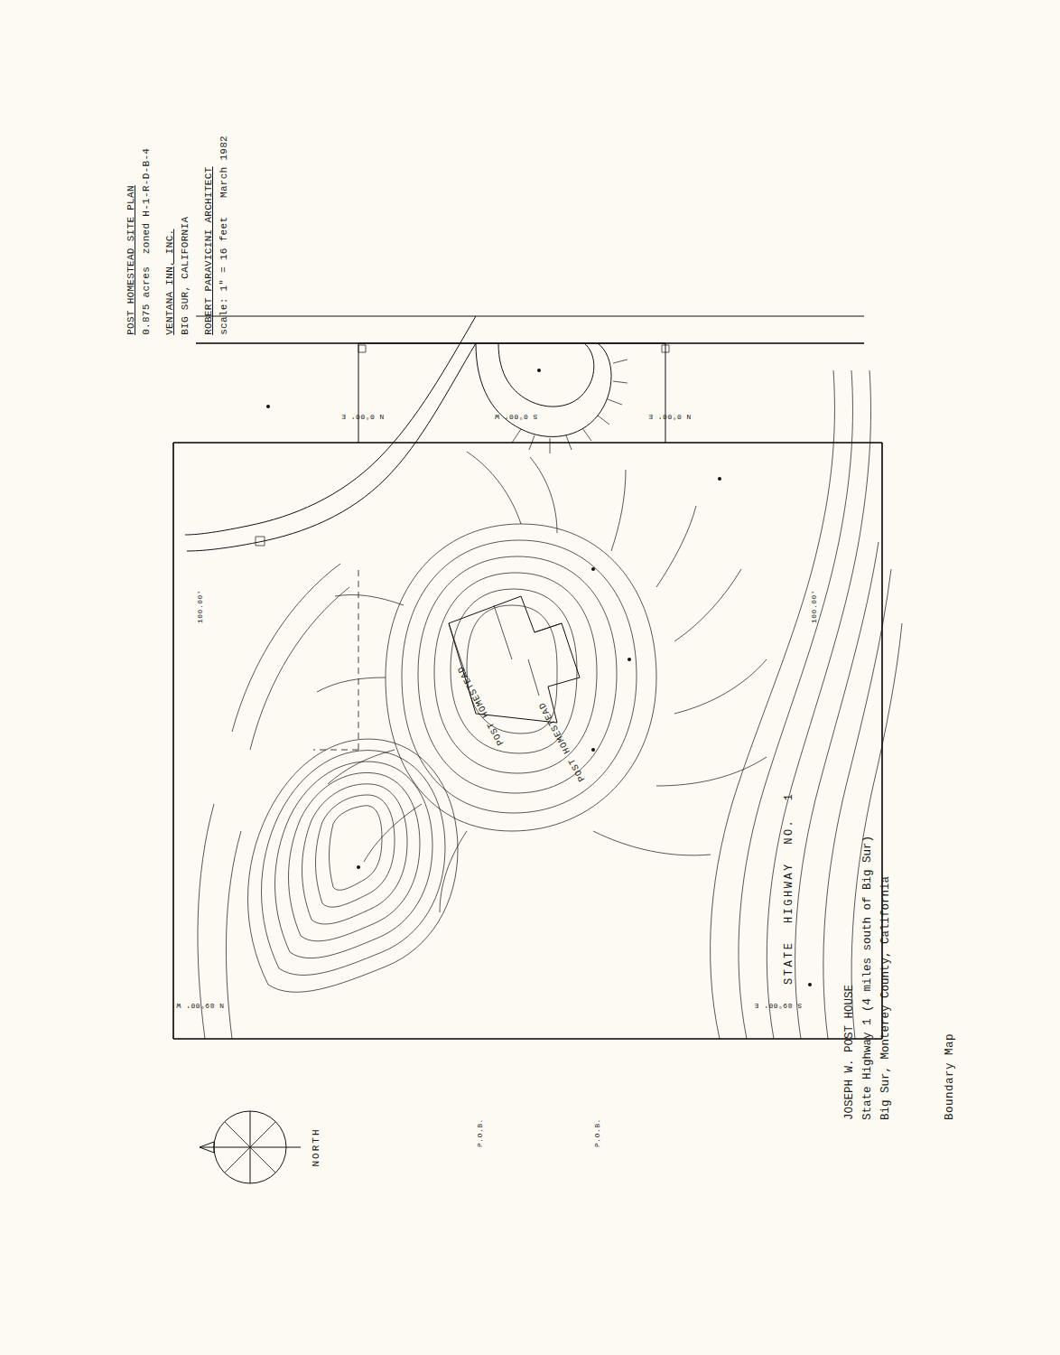NORTH
POST HOMESTEAD SITE PLAN 0.875 acres zoned H-1-R-D-B-4 VENTANA INN, INC. BIG SUR, CALIFORNIA ROBERT PARAVICINI ARCHITECT scale: 1" = 16 feet March 1982
STATE HIGHWAY NO. 1
POST HOMESTEAD
POST HOMESTEAD
N 0°00' E
S 0°00' W
N 0°00' E
N 89°00' W
S 89°00' E
P.O.B.
P.O.B.
100.00'
100.00'
JOSEPH W. POST HOUSE
State Highway 1 (4 miles south of Big Sur)
Big Sur, Monterey County, California
Boundary Map